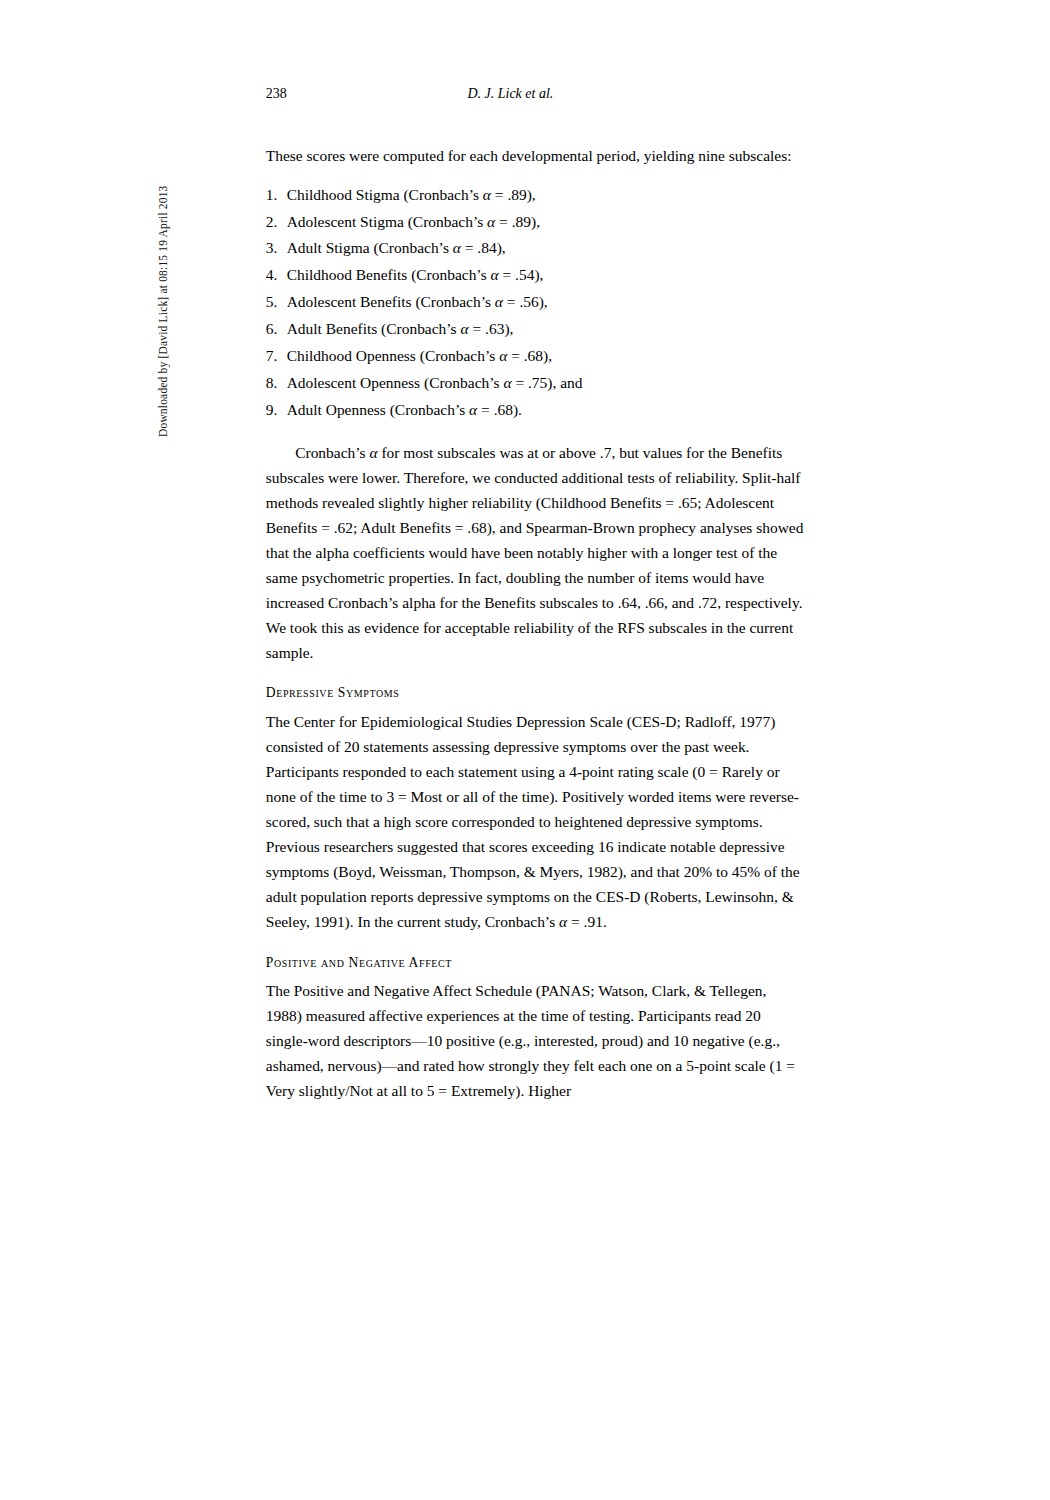Downloaded by [David Lick] at 08:15 19 April 2013
238 D. J. Lick et al.
These scores were computed for each developmental period, yielding nine subscales:
1. Childhood Stigma (Cronbach’s α = .89),
2. Adolescent Stigma (Cronbach’s α = .89),
3. Adult Stigma (Cronbach’s α = .84),
4. Childhood Benefits (Cronbach’s α = .54),
5. Adolescent Benefits (Cronbach’s α = .56),
6. Adult Benefits (Cronbach’s α = .63),
7. Childhood Openness (Cronbach’s α = .68),
8. Adolescent Openness (Cronbach’s α = .75), and
9. Adult Openness (Cronbach’s α = .68).
Cronbach’s α for most subscales was at or above .7, but values for the Benefits subscales were lower. Therefore, we conducted additional tests of reliability. Split-half methods revealed slightly higher reliability (Childhood Benefits = .65; Adolescent Benefits = .62; Adult Benefits = .68), and Spearman-Brown prophecy analyses showed that the alpha coefficients would have been notably higher with a longer test of the same psychometric properties. In fact, doubling the number of items would have increased Cronbach’s alpha for the Benefits subscales to .64, .66, and .72, respectively. We took this as evidence for acceptable reliability of the RFS subscales in the current sample.
Depressive Symptoms
The Center for Epidemiological Studies Depression Scale (CES-D; Radloff, 1977) consisted of 20 statements assessing depressive symptoms over the past week. Participants responded to each statement using a 4-point rating scale (0 = Rarely or none of the time to 3 = Most or all of the time). Positively worded items were reverse-scored, such that a high score corresponded to heightened depressive symptoms. Previous researchers suggested that scores exceeding 16 indicate notable depressive symptoms (Boyd, Weissman, Thompson, & Myers, 1982), and that 20% to 45% of the adult population reports depressive symptoms on the CES-D (Roberts, Lewinsohn, & Seeley, 1991). In the current study, Cronbach’s α = .91.
Positive and Negative Affect
The Positive and Negative Affect Schedule (PANAS; Watson, Clark, & Tellegen, 1988) measured affective experiences at the time of testing. Participants read 20 single-word descriptors—10 positive (e.g., interested, proud) and 10 negative (e.g., ashamed, nervous)—and rated how strongly they felt each one on a 5-point scale (1 = Very slightly/Not at all to 5 = Extremely). Higher